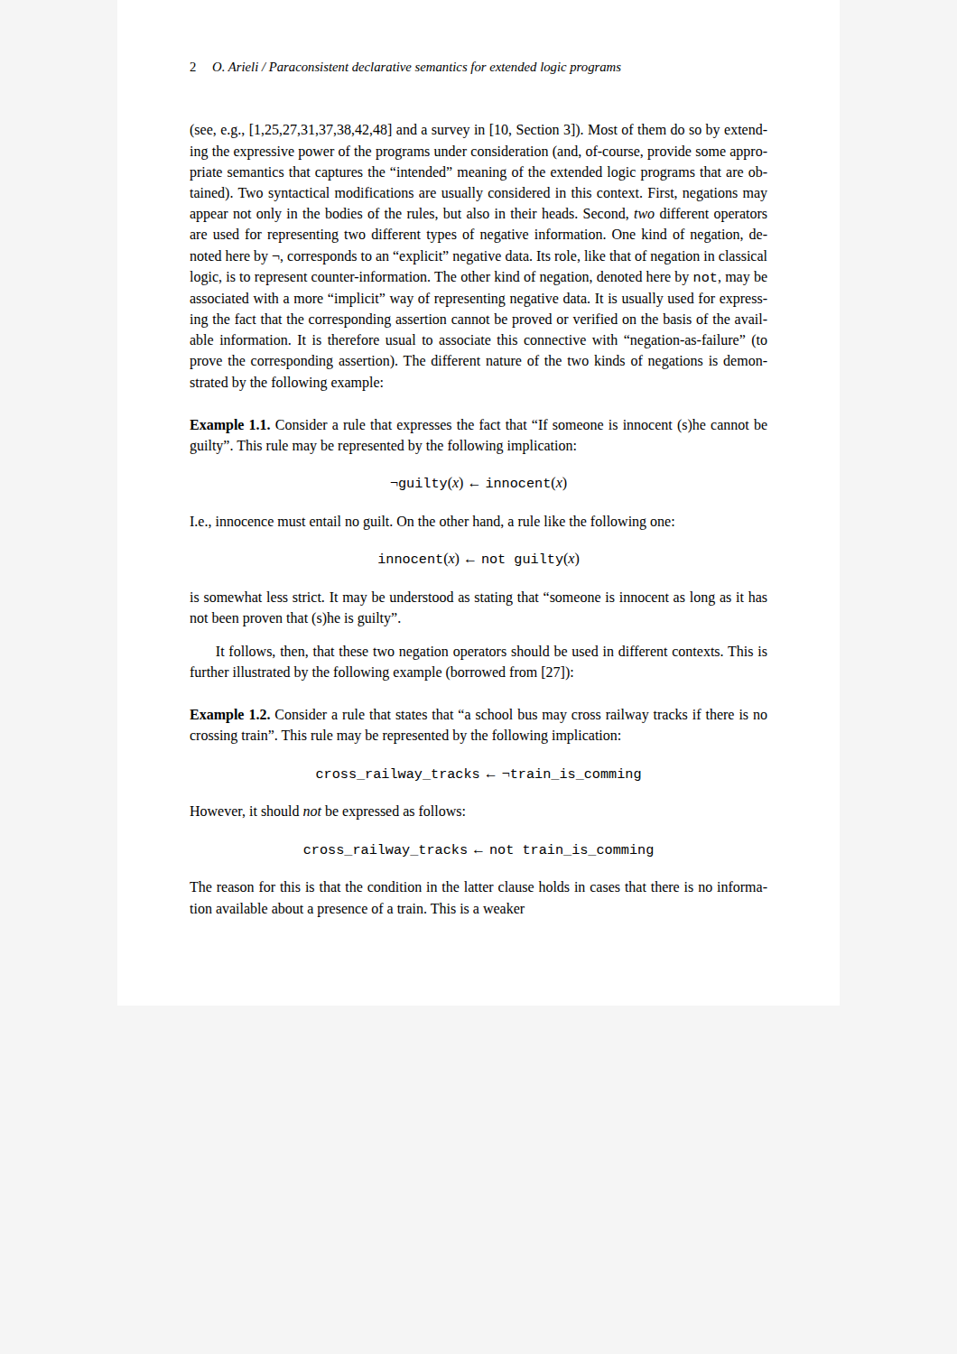2 O. Arieli / Paraconsistent declarative semantics for extended logic programs
(see, e.g., [1,25,27,31,37,38,42,48] and a survey in [10, Section 3]). Most of them do so by extending the expressive power of the programs under consideration (and, of-course, provide some appropriate semantics that captures the “intended” meaning of the extended logic programs that are obtained). Two syntactical modifications are usually considered in this context. First, negations may appear not only in the bodies of the rules, but also in their heads. Second, two different operators are used for representing two different types of negative information. One kind of negation, denoted here by ¬, corresponds to an “explicit” negative data. Its role, like that of negation in classical logic, is to represent counter-information. The other kind of negation, denoted here by not, may be associated with a more “implicit” way of representing negative data. It is usually used for expressing the fact that the corresponding assertion cannot be proved or verified on the basis of the available information. It is therefore usual to associate this connective with “negation-as-failure” (to prove the corresponding assertion). The different nature of the two kinds of negations is demonstrated by the following example:
Example 1.1. Consider a rule that expresses the fact that “If someone is innocent (s)he cannot be guilty”. This rule may be represented by the following implication:
¬guilty(x) ← innocent(x)
I.e., innocence must entail no guilt. On the other hand, a rule like the following one:
innocent(x) ← not guilty(x)
is somewhat less strict. It may be understood as stating that “someone is innocent as long as it has not been proven that (s)he is guilty”.
It follows, then, that these two negation operators should be used in different contexts. This is further illustrated by the following example (borrowed from [27]):
Example 1.2. Consider a rule that states that “a school bus may cross railway tracks if there is no crossing train”. This rule may be represented by the following implication:
cross_railway_tracks ← ¬train_is_comming
However, it should not be expressed as follows:
cross_railway_tracks ← not train_is_comming
The reason for this is that the condition in the latter clause holds in cases that there is no information available about a presence of a train. This is a weaker